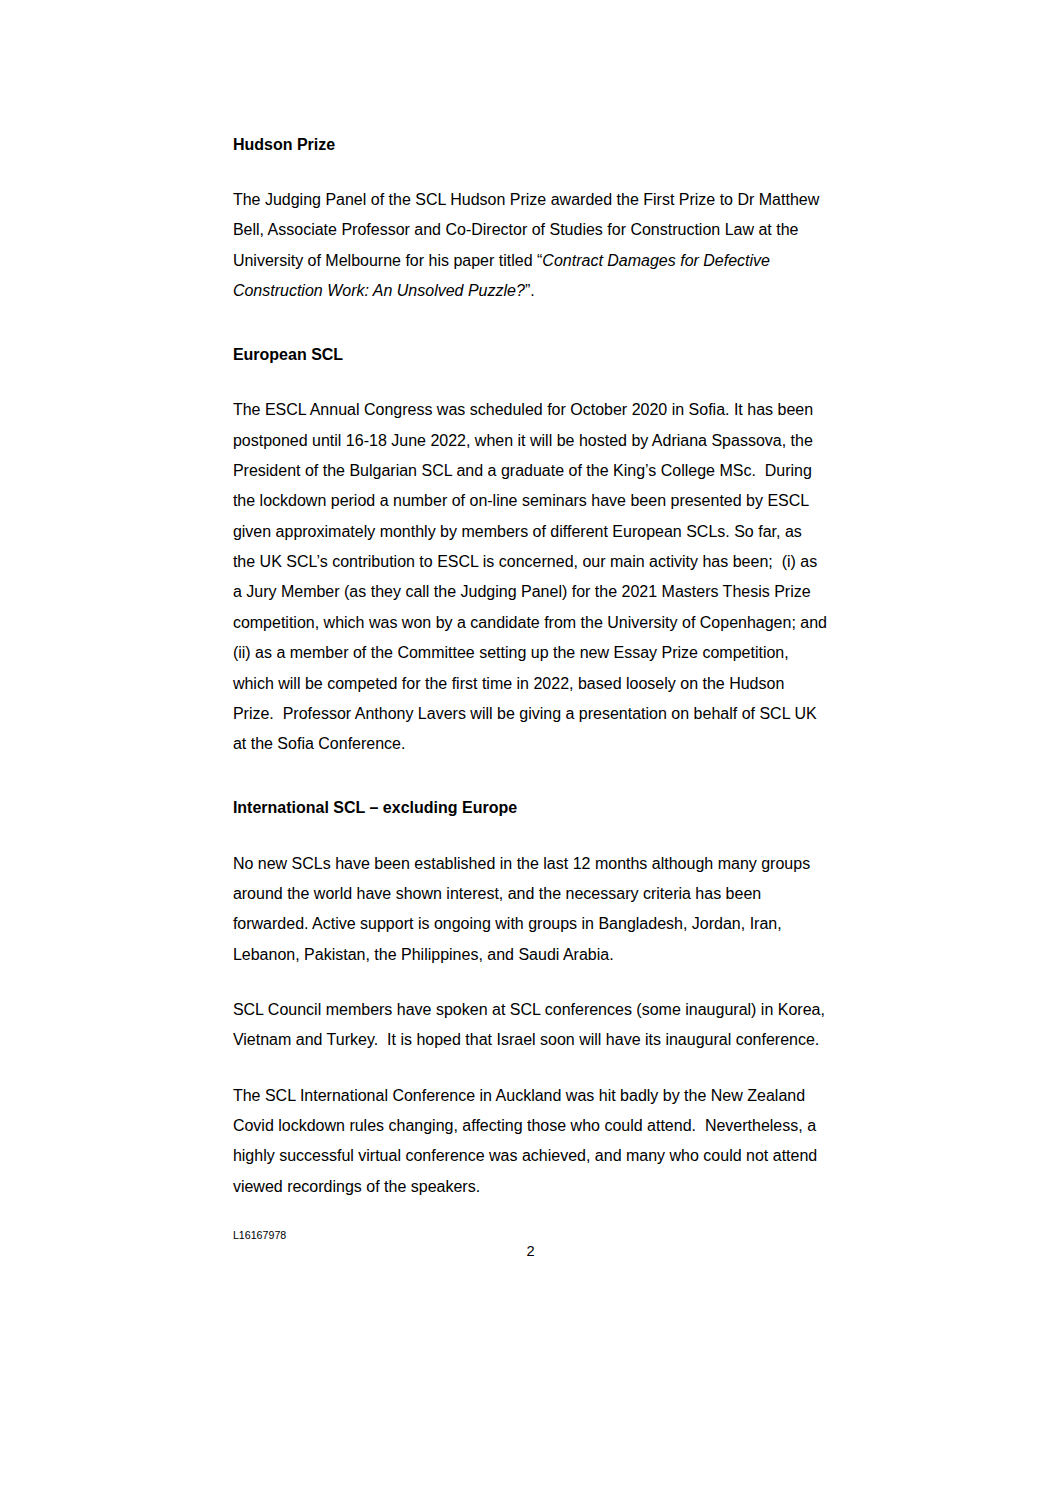Hudson Prize
The Judging Panel of the SCL Hudson Prize awarded the First Prize to Dr Matthew Bell, Associate Professor and Co-Director of Studies for Construction Law at the University of Melbourne for his paper titled “Contract Damages for Defective Construction Work: An Unsolved Puzzle?”.
European SCL
The ESCL Annual Congress was scheduled for October 2020 in Sofia. It has been postponed until 16-18 June 2022, when it will be hosted by Adriana Spassova, the President of the Bulgarian SCL and a graduate of the King’s College MSc. During the lockdown period a number of on-line seminars have been presented by ESCL given approximately monthly by members of different European SCLs. So far, as the UK SCL’s contribution to ESCL is concerned, our main activity has been; (i) as a Jury Member (as they call the Judging Panel) for the 2021 Masters Thesis Prize competition, which was won by a candidate from the University of Copenhagen; and (ii) as a member of the Committee setting up the new Essay Prize competition, which will be competed for the first time in 2022, based loosely on the Hudson Prize. Professor Anthony Lavers will be giving a presentation on behalf of SCL UK at the Sofia Conference.
International SCL – excluding Europe
No new SCLs have been established in the last 12 months although many groups around the world have shown interest, and the necessary criteria has been forwarded. Active support is ongoing with groups in Bangladesh, Jordan, Iran, Lebanon, Pakistan, the Philippines, and Saudi Arabia.
SCL Council members have spoken at SCL conferences (some inaugural) in Korea, Vietnam and Turkey. It is hoped that Israel soon will have its inaugural conference.
The SCL International Conference in Auckland was hit badly by the New Zealand Covid lockdown rules changing, affecting those who could attend. Nevertheless, a highly successful virtual conference was achieved, and many who could not attend viewed recordings of the speakers.
L16167978
2